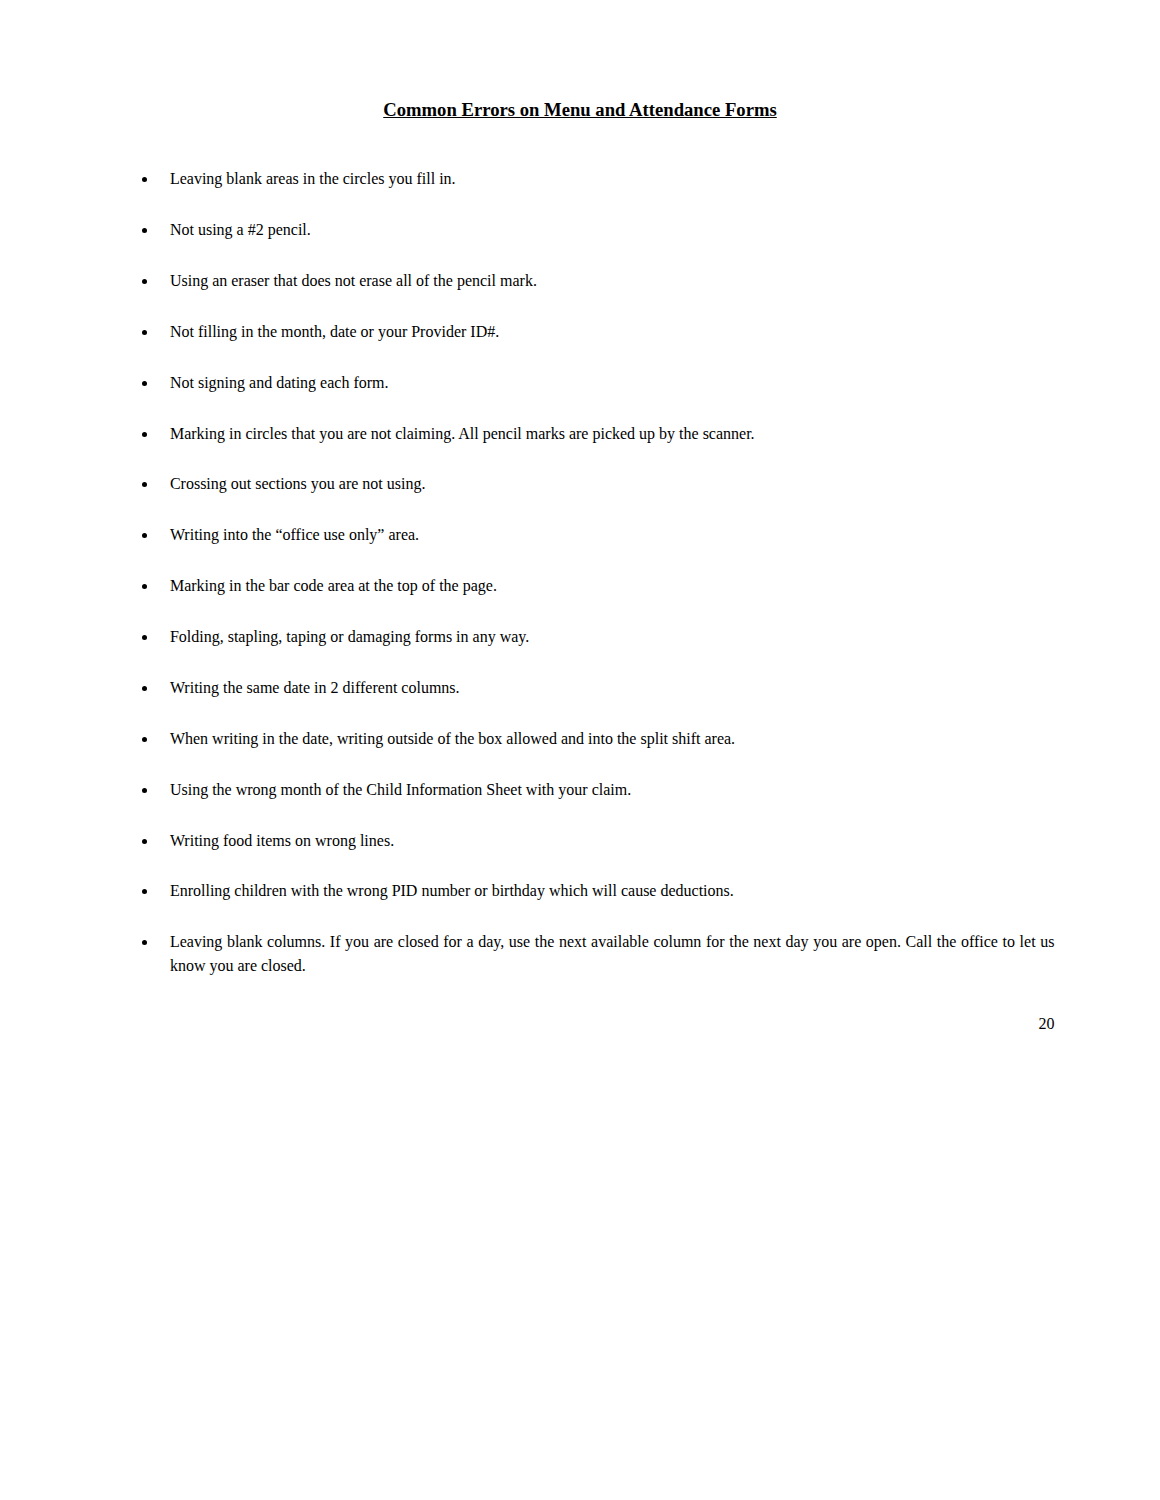Common Errors on Menu and Attendance Forms
Leaving blank areas in the circles you fill in.
Not using a #2 pencil.
Using an eraser that does not erase all of the pencil mark.
Not filling in the month, date or your Provider ID#.
Not signing and dating each form.
Marking in circles that you are not claiming. All pencil marks are picked up by the scanner.
Crossing out sections you are not using.
Writing into the “office use only” area.
Marking in the bar code area at the top of the page.
Folding, stapling, taping or damaging forms in any way.
Writing the same date in 2 different columns.
When writing in the date, writing outside of the box allowed and into the split shift area.
Using the wrong month of the Child Information Sheet with your claim.
Writing food items on wrong lines.
Enrolling children with the wrong PID number or birthday which will cause deductions.
Leaving blank columns. If you are closed for a day, use the next available column for the next day you are open. Call the office to let us know you are closed.
20